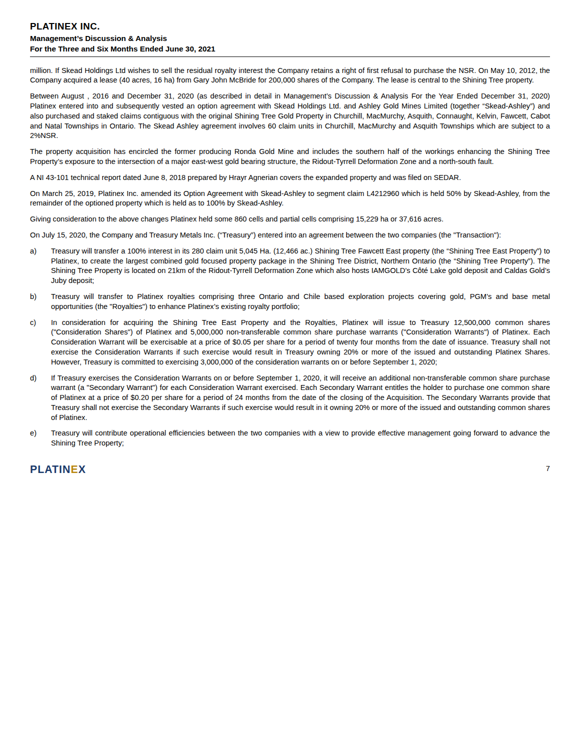PLATINEX INC.
Management’s Discussion & Analysis
For the Three and Six Months Ended June 30, 2021
million. If Skead Holdings Ltd wishes to sell the residual royalty interest the Company retains a right of first refusal to purchase the NSR. On May 10, 2012, the Company acquired a lease (40 acres, 16 ha) from Gary John McBride for 200,000 shares of the Company. The lease is central to the Shining Tree property.
Between August , 2016 and December 31, 2020 (as described in detail in Management’s Discussion & Analysis For the Year Ended December 31, 2020) Platinex entered into and subsequently vested an option agreement with Skead Holdings Ltd. and Ashley Gold Mines Limited (together “Skead-Ashley”) and also purchased and staked claims contiguous with the original Shining Tree Gold Property in Churchill, MacMurchy, Asquith, Connaught, Kelvin, Fawcett, Cabot and Natal Townships in Ontario. The Skead Ashley agreement involves 60 claim units in Churchill, MacMurchy and Asquith Townships which are subject to a 2%NSR.
The property acquisition has encircled the former producing Ronda Gold Mine and includes the southern half of the workings enhancing the Shining Tree Property’s exposure to the intersection of a major east-west gold bearing structure, the Ridout-Tyrrell Deformation Zone and a north-south fault.
A NI 43-101 technical report dated June 8, 2018 prepared by Hrayr Agnerian covers the expanded property and was filed on SEDAR.
On March 25, 2019, Platinex Inc. amended its Option Agreement with Skead-Ashley to segment claim L4212960 which is held 50% by Skead-Ashley, from the remainder of the optioned property which is held as to 100% by Skead-Ashley.
Giving consideration to the above changes Platinex held some 860 cells and partial cells comprising 15,229 ha or 37,616 acres.
On July 15, 2020, the Company and Treasury Metals Inc. (“Treasury”) entered into an agreement between the two companies (the "Transaction"):
Treasury will transfer a 100% interest in its 280 claim unit 5,045 Ha. (12,466 ac.) Shining Tree Fawcett East property (the “Shining Tree East Property”) to Platinex, to create the largest combined gold focused property package in the Shining Tree District, Northern Ontario (the “Shining Tree Property”). The Shining Tree Property is located on 21km of the Ridout-Tyrrell Deformation Zone which also hosts IAMGOLD’s Côté Lake gold deposit and Caldas Gold’s Juby deposit;
Treasury will transfer to Platinex royalties comprising three Ontario and Chile based exploration projects covering gold, PGM’s and base metal opportunities (the "Royalties") to enhance Platinex’s existing royalty portfolio;
In consideration for acquiring the Shining Tree East Property and the Royalties, Platinex will issue to Treasury 12,500,000 common shares ("Consideration Shares") of Platinex and 5,000,000 non-transferable common share purchase warrants ("Consideration Warrants") of Platinex. Each Consideration Warrant will be exercisable at a price of $0.05 per share for a period of twenty four months from the date of issuance. Treasury shall not exercise the Consideration Warrants if such exercise would result in Treasury owning 20% or more of the issued and outstanding Platinex Shares. However, Treasury is committed to exercising 3,000,000 of the consideration warrants on or before September 1, 2020;
If Treasury exercises the Consideration Warrants on or before September 1, 2020, it will receive an additional non-transferable common share purchase warrant (a "Secondary Warrant") for each Consideration Warrant exercised. Each Secondary Warrant entitles the holder to purchase one common share of Platinex at a price of $0.20 per share for a period of 24 months from the date of the closing of the Acquisition. The Secondary Warrants provide that Treasury shall not exercise the Secondary Warrants if such exercise would result in it owning 20% or more of the issued and outstanding common shares of Platinex.
Treasury will contribute operational efficiencies between the two companies with a view to provide effective management going forward to advance the Shining Tree Property;
PLATINEX
7